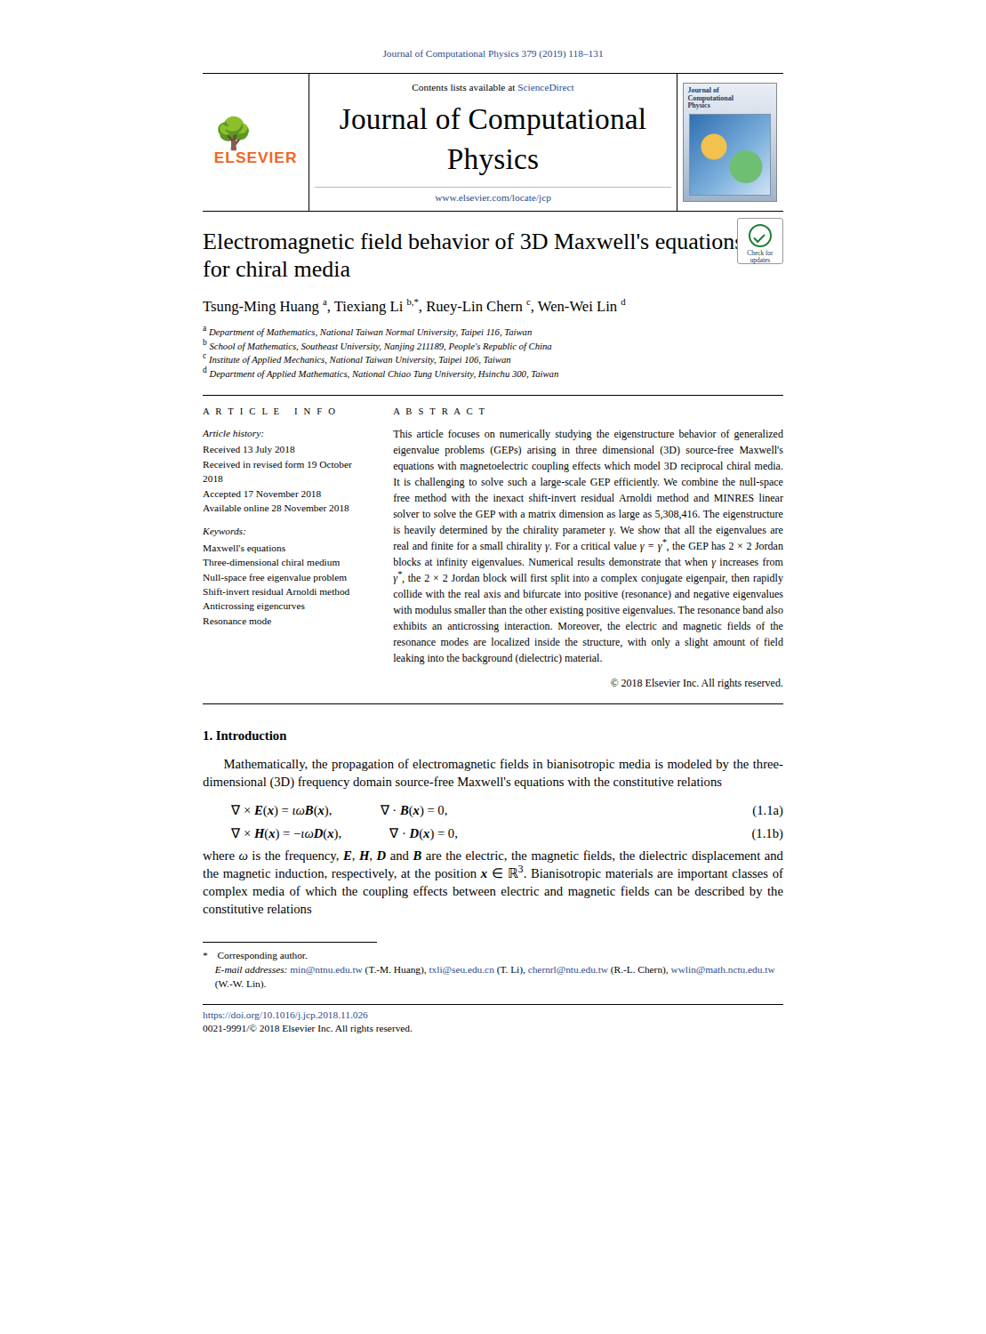Journal of Computational Physics 379 (2019) 118–131
🌳
ELSEVIER
Contents lists available at ScienceDirect
Journal of Computational Physics
www.elsevier.com/locate/jcp
Journal of
Computational
Physics
Check for
updates
Electromagnetic field behavior of 3D Maxwell's equations
for chiral media
Tsung-Ming Huang a, Tiexiang Li b,*, Ruey-Lin Chern c, Wen-Wei Lin d
a Department of Mathematics, National Taiwan Normal University, Taipei 116, Taiwan
b School of Mathematics, Southeast University, Nanjing 211189, People's Republic of China
c Institute of Applied Mechanics, National Taiwan University, Taipei 106, Taiwan
d Department of Applied Mathematics, National Chiao Tung University, Hsinchu 300, Taiwan
A R T I C L E I N F O
Article history:
Received 13 July 2018
Received in revised form 19 October 2018
Accepted 17 November 2018
Available online 28 November 2018
Keywords:
Maxwell's equations
Three-dimensional chiral medium
Null-space free eigenvalue problem
Shift-invert residual Arnoldi method
Anticrossing eigencurves
Resonance mode
A B S T R A C T
This article focuses on numerically studying the eigenstructure behavior of generalized eigenvalue problems (GEPs) arising in three dimensional (3D) source-free Maxwell's equations with magnetoelectric coupling effects which model 3D reciprocal chiral media. It is challenging to solve such a large-scale GEP efficiently. We combine the null-space free method with the inexact shift-invert residual Arnoldi method and MINRES linear solver to solve the GEP with a matrix dimension as large as 5,308,416. The eigenstructure is heavily determined by the chirality parameter γ. We show that all the eigenvalues are real and finite for a small chirality γ. For a critical value γ = γ*, the GEP has 2 × 2 Jordan blocks at infinity eigenvalues. Numerical results demonstrate that when γ increases from γ*, the 2 × 2 Jordan block will first split into a complex conjugate eigenpair, then rapidly collide with the real axis and bifurcate into positive (resonance) and negative eigenvalues with modulus smaller than the other existing positive eigenvalues. The resonance band also exhibits an anticrossing interaction. Moreover, the electric and magnetic fields of the resonance modes are localized inside the structure, with only a slight amount of field leaking into the background (dielectric) material.
© 2018 Elsevier Inc. All rights reserved.
1. Introduction
Mathematically, the propagation of electromagnetic fields in bianisotropic media is modeled by the three-dimensional (3D) frequency domain source-free Maxwell's equations with the constitutive relations
∇ × E(x) = ιω B(x), ∇ · B(x) = 0,
(1.1a)
∇ × H(x) = −ιω D(x), ∇ · D(x) = 0,
(1.1b)
where ω is the frequency, E, H, D and B are the electric, the magnetic fields, the dielectric displacement and the magnetic induction, respectively, at the position x ∈ ℝ3. Bianisotropic materials are important classes of complex media of which the coupling effects between electric and magnetic fields can be described by the constitutive relations
* Corresponding author.
E-mail addresses: min@ntnu.edu.tw (T.-M. Huang), txli@seu.edu.cn (T. Li), chernrl@ntu.edu.tw (R.-L. Chern), wwlin@math.nctu.edu.tw (W.-W. Lin).
https://doi.org/10.1016/j.jcp.2018.11.026
0021-9991/© 2018 Elsevier Inc. All rights reserved.